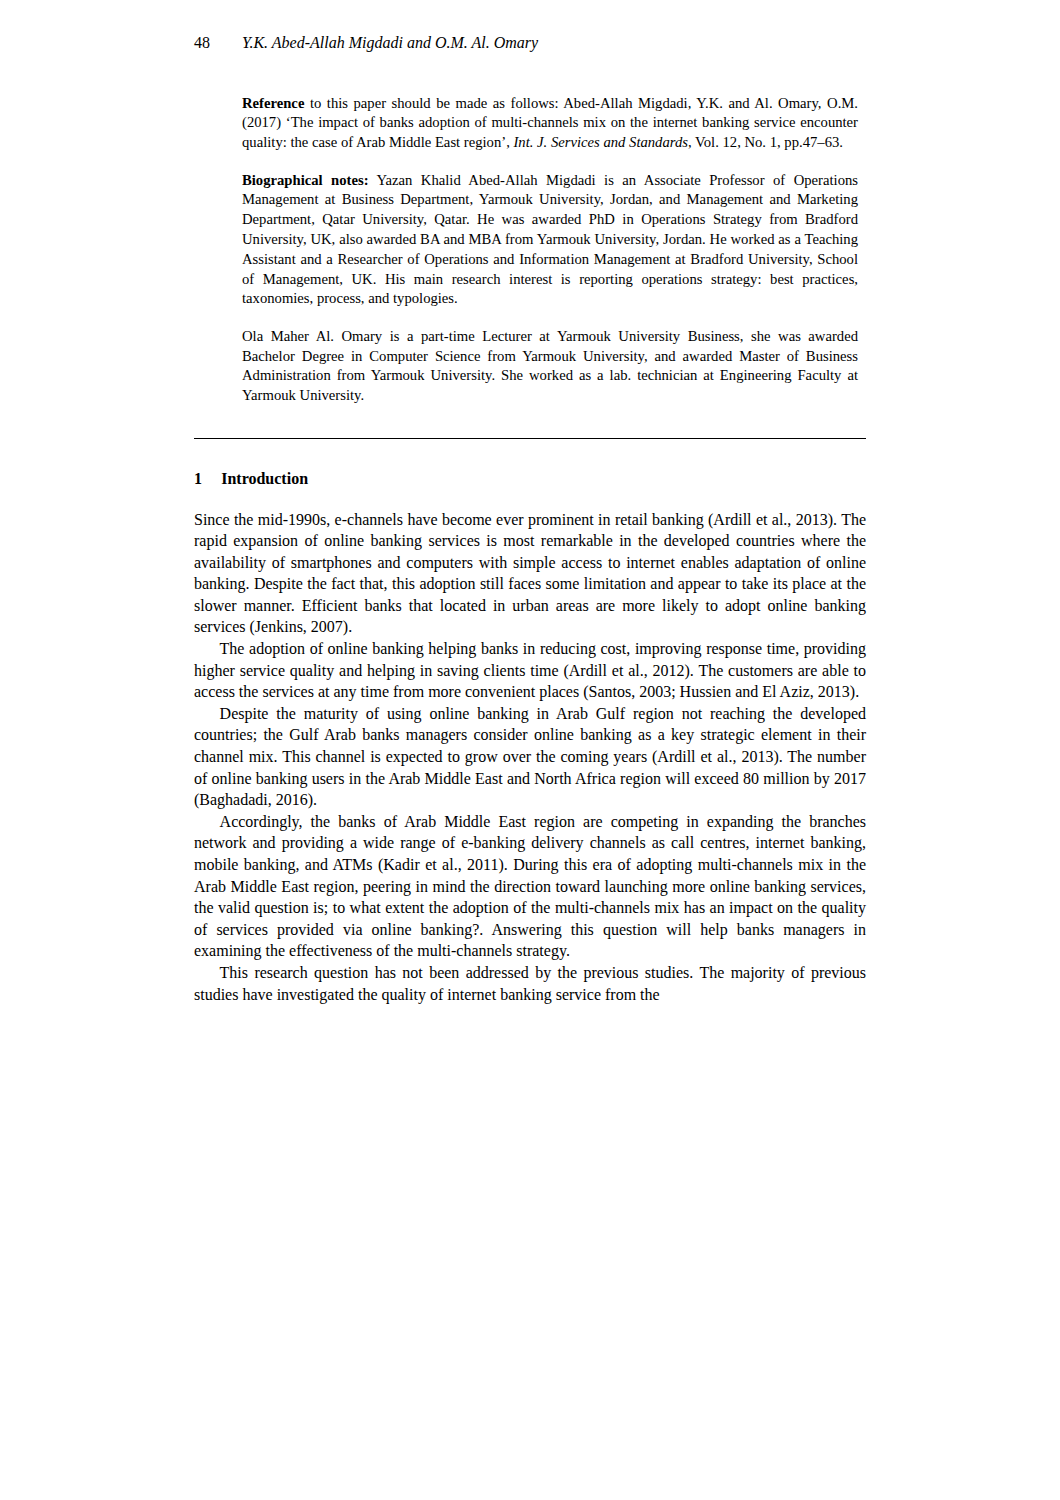48 Y.K. Abed-Allah Migdadi and O.M. Al. Omary
Reference to this paper should be made as follows: Abed-Allah Migdadi, Y.K. and Al. Omary, O.M. (2017) ‘The impact of banks adoption of multi-channels mix on the internet banking service encounter quality: the case of Arab Middle East region’, Int. J. Services and Standards, Vol. 12, No. 1, pp.47–63.
Biographical notes: Yazan Khalid Abed-Allah Migdadi is an Associate Professor of Operations Management at Business Department, Yarmouk University, Jordan, and Management and Marketing Department, Qatar University, Qatar. He was awarded PhD in Operations Strategy from Bradford University, UK, also awarded BA and MBA from Yarmouk University, Jordan. He worked as a Teaching Assistant and a Researcher of Operations and Information Management at Bradford University, School of Management, UK. His main research interest is reporting operations strategy: best practices, taxonomies, process, and typologies.
Ola Maher Al. Omary is a part-time Lecturer at Yarmouk University Business, she was awarded Bachelor Degree in Computer Science from Yarmouk University, and awarded Master of Business Administration from Yarmouk University. She worked as a lab. technician at Engineering Faculty at Yarmouk University.
1 Introduction
Since the mid-1990s, e-channels have become ever prominent in retail banking (Ardill et al., 2013). The rapid expansion of online banking services is most remarkable in the developed countries where the availability of smartphones and computers with simple access to internet enables adaptation of online banking. Despite the fact that, this adoption still faces some limitation and appear to take its place at the slower manner. Efficient banks that located in urban areas are more likely to adopt online banking services (Jenkins, 2007).
The adoption of online banking helping banks in reducing cost, improving response time, providing higher service quality and helping in saving clients time (Ardill et al., 2012). The customers are able to access the services at any time from more convenient places (Santos, 2003; Hussien and El Aziz, 2013).
Despite the maturity of using online banking in Arab Gulf region not reaching the developed countries; the Gulf Arab banks managers consider online banking as a key strategic element in their channel mix. This channel is expected to grow over the coming years (Ardill et al., 2013). The number of online banking users in the Arab Middle East and North Africa region will exceed 80 million by 2017 (Baghadadi, 2016).
Accordingly, the banks of Arab Middle East region are competing in expanding the branches network and providing a wide range of e-banking delivery channels as call centres, internet banking, mobile banking, and ATMs (Kadir et al., 2011). During this era of adopting multi-channels mix in the Arab Middle East region, peering in mind the direction toward launching more online banking services, the valid question is; to what extent the adoption of the multi-channels mix has an impact on the quality of services provided via online banking?. Answering this question will help banks managers in examining the effectiveness of the multi-channels strategy.
This research question has not been addressed by the previous studies. The majority of previous studies have investigated the quality of internet banking service from the